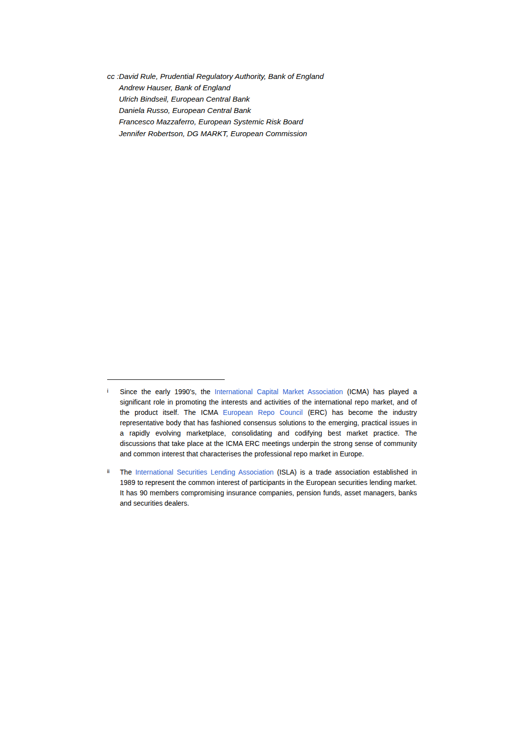| cc : | David Rule, Prudential Regulatory Authority, Bank of England |
| | Andrew Hauser, Bank of England |
| | Ulrich Bindseil, European Central Bank |
| | Daniela Russo, European Central Bank |
| | Francesco Mazzaferro, European Systemic Risk Board |
| | Jennifer Robertson, DG MARKT, European Commission |
i
Since the early 1990’s, the International Capital Market Association (ICMA) has played a significant role in promoting the interests and activities of the international repo market, and of the product itself. The ICMA European Repo Council (ERC) has become the industry representative body that has fashioned consensus solutions to the emerging, practical issues in a rapidly evolving marketplace, consolidating and codifying best market practice. The discussions that take place at the ICMA ERC meetings underpin the strong sense of community and common interest that characterises the professional repo market in Europe.
ii
The International Securities Lending Association (ISLA) is a trade association established in 1989 to represent the common interest of participants in the European securities lending market. It has 90 members compromising insurance companies, pension funds, asset managers, banks and securities dealers.